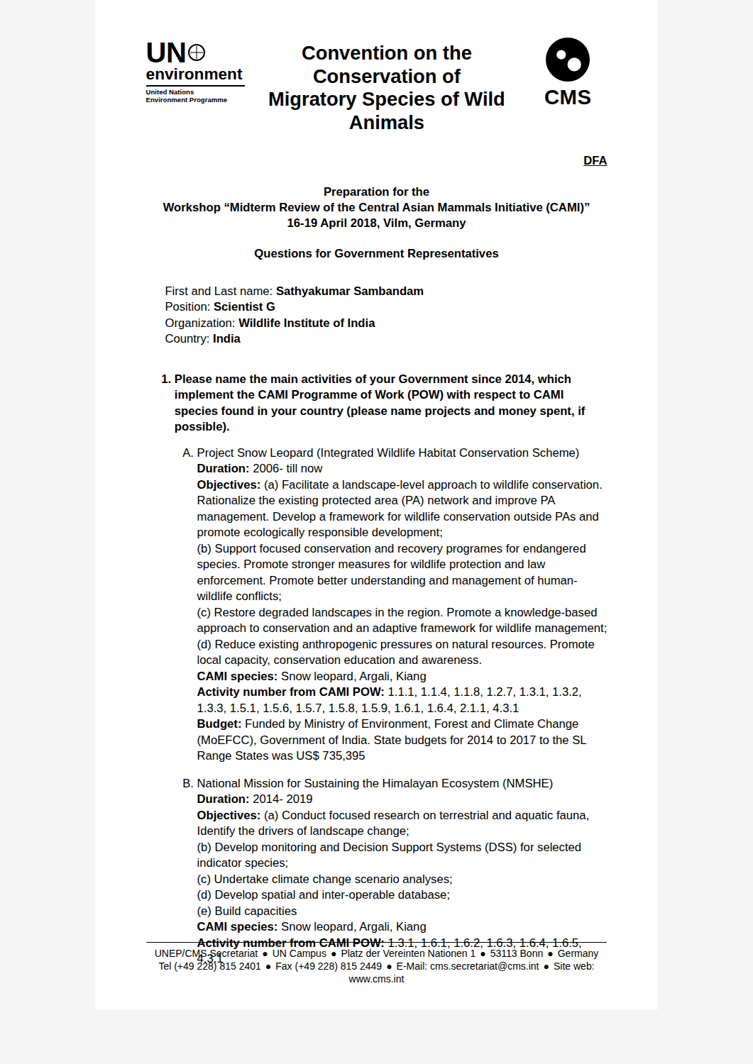UN
environment
United Nations
Environment Programme
Convention on the Conservation of
Migratory Species of Wild Animals
CMS
DFA
Preparation for the
Workshop “Midterm Review of the Central Asian Mammals Initiative (CAMI)”
16-19 April 2018, Vilm, Germany
Questions for Government Representatives
First and Last name: Sathyakumar Sambandam
Position: Scientist G
Organization: Wildlife Institute of India
Country: India
Please name the main activities of your Government since 2014, which implement the CAMI Programme of Work (POW) with respect to CAMI species found in your country (please name projects and money spent, if possible).
Project Snow Leopard (Integrated Wildlife Habitat Conservation Scheme)
Duration: 2006- till now
Objectives: (a) Facilitate a landscape-level approach to wildlife conservation. Rationalize the existing protected area (PA) network and improve PA management. Develop a framework for wildlife conservation outside PAs and promote ecologically responsible development;
(b) Support focused conservation and recovery programes for endangered species. Promote stronger measures for wildlife protection and law enforcement. Promote better understanding and management of human-wildlife conflicts;
(c) Restore degraded landscapes in the region. Promote a knowledge-based approach to conservation and an adaptive framework for wildlife management;
(d) Reduce existing anthropogenic pressures on natural resources. Promote local capacity, conservation education and awareness.
CAMI species: Snow leopard, Argali, Kiang
Activity number from CAMI POW: 1.1.1, 1.1.4, 1.1.8, 1.2.7, 1.3.1, 1.3.2, 1.3.3, 1.5.1, 1.5.6, 1.5.7, 1.5.8, 1.5.9, 1.6.1, 1.6.4, 2.1.1, 4.3.1
Budget: Funded by Ministry of Environment, Forest and Climate Change (MoEFCC), Government of India. State budgets for 2014 to 2017 to the SL Range States was US$ 735,395
National Mission for Sustaining the Himalayan Ecosystem (NMSHE)
Duration: 2014- 2019
Objectives: (a) Conduct focused research on terrestrial and aquatic fauna, Identify the drivers of landscape change;
(b) Develop monitoring and Decision Support Systems (DSS) for selected indicator species;
(c) Undertake climate change scenario analyses;
(d) Develop spatial and inter-operable database;
(e) Build capacities
CAMI species: Snow leopard, Argali, Kiang
Activity number from CAMI POW: 1.3.1, 1.6.1, 1.6.2, 1.6.3, 1.6.4, 1.6.5, 4.3.1
UNEP/CMS Secretariat●UN Campus●Platz der Vereinten Nationen 1●53113 Bonn●Germany
Tel (+49 228) 815 2401●Fax (+49 228) 815 2449●E-Mail: cms.secretariat@cms.int●Site web: www.cms.int